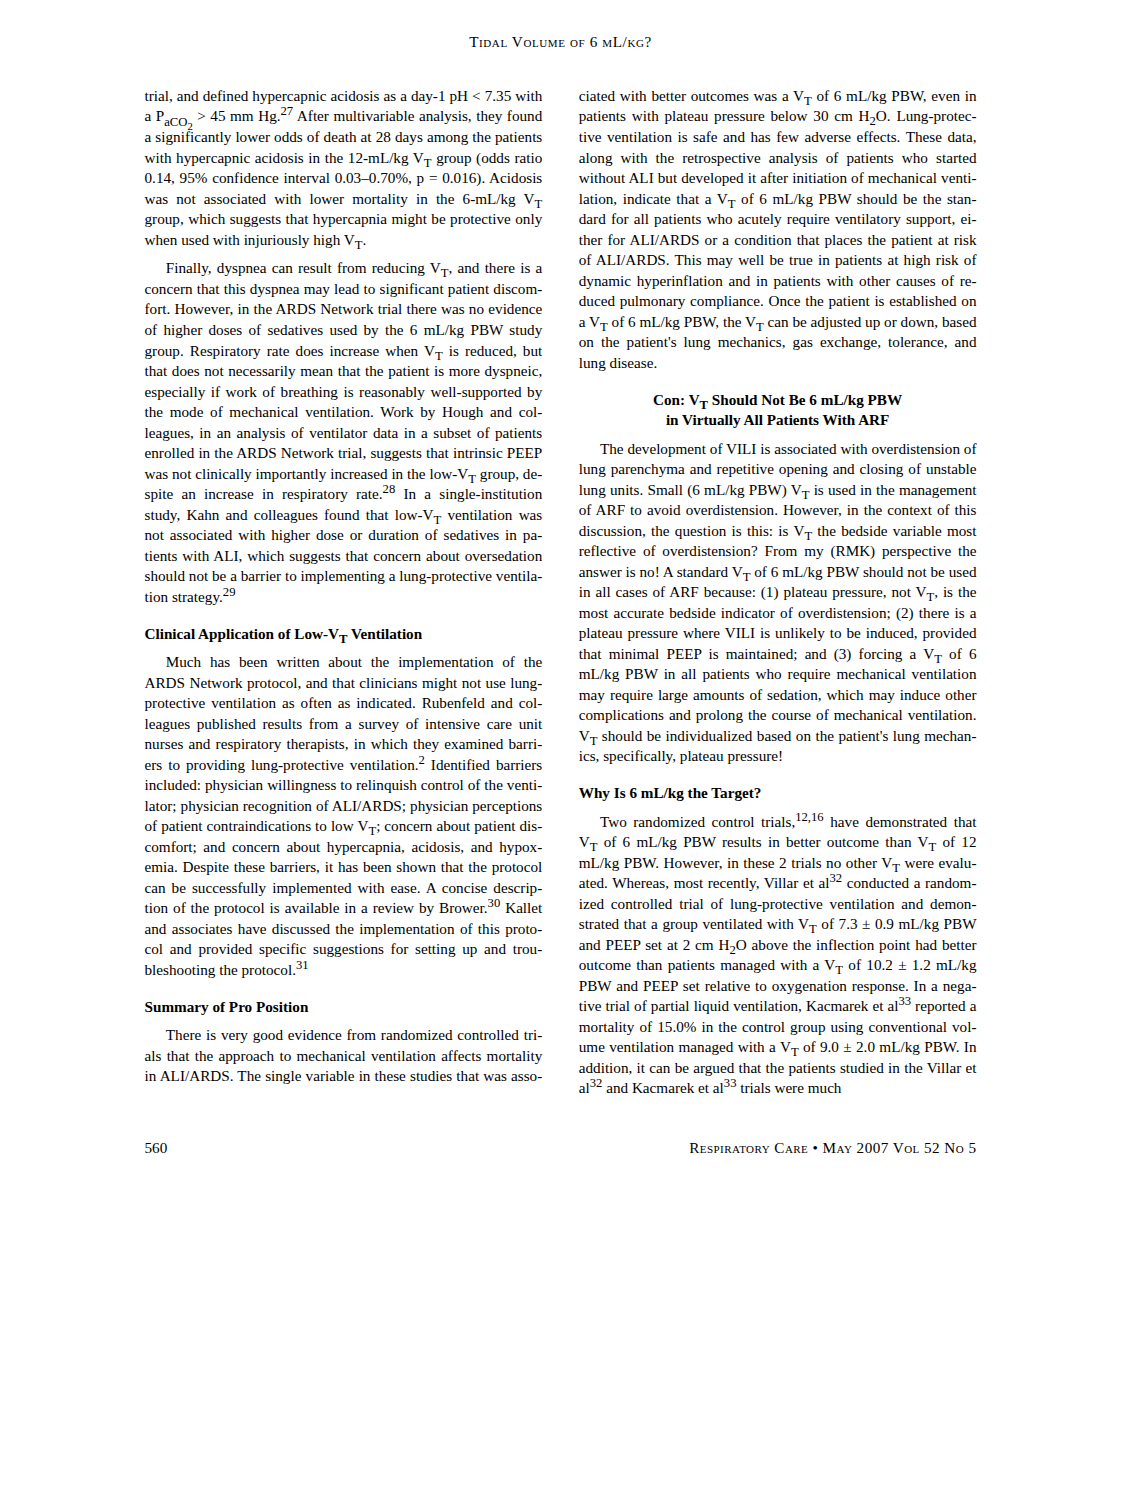Tidal Volume of 6 mL/kg?
trial, and defined hypercapnic acidosis as a day-1 pH < 7.35 with a PaCO2 > 45 mm Hg.27 After multivariable analysis, they found a significantly lower odds of death at 28 days among the patients with hypercapnic acidosis in the 12-mL/kg VT group (odds ratio 0.14, 95% confidence interval 0.03–0.70%, p = 0.016). Acidosis was not associated with lower mortality in the 6-mL/kg VT group, which suggests that hypercapnia might be protective only when used with injuriously high VT.
Finally, dyspnea can result from reducing VT, and there is a concern that this dyspnea may lead to significant patient discomfort. However, in the ARDS Network trial there was no evidence of higher doses of sedatives used by the 6 mL/kg PBW study group. Respiratory rate does increase when VT is reduced, but that does not necessarily mean that the patient is more dyspneic, especially if work of breathing is reasonably well-supported by the mode of mechanical ventilation. Work by Hough and colleagues, in an analysis of ventilator data in a subset of patients enrolled in the ARDS Network trial, suggests that intrinsic PEEP was not clinically importantly increased in the low-VT group, despite an increase in respiratory rate.28 In a single-institution study, Kahn and colleagues found that low-VT ventilation was not associated with higher dose or duration of sedatives in patients with ALI, which suggests that concern about oversedation should not be a barrier to implementing a lung-protective ventilation strategy.29
Clinical Application of Low-VT Ventilation
Much has been written about the implementation of the ARDS Network protocol, and that clinicians might not use lung-protective ventilation as often as indicated. Rubenfeld and colleagues published results from a survey of intensive care unit nurses and respiratory therapists, in which they examined barriers to providing lung-protective ventilation.2 Identified barriers included: physician willingness to relinquish control of the ventilator; physician recognition of ALI/ARDS; physician perceptions of patient contraindications to low VT; concern about patient discomfort; and concern about hypercapnia, acidosis, and hypoxemia. Despite these barriers, it has been shown that the protocol can be successfully implemented with ease. A concise description of the protocol is available in a review by Brower.30 Kallet and associates have discussed the implementation of this protocol and provided specific suggestions for setting up and troubleshooting the protocol.31
Summary of Pro Position
There is very good evidence from randomized controlled trials that the approach to mechanical ventilation affects mortality in ALI/ARDS. The single variable in these studies that was associated with better outcomes was a VT of 6 mL/kg PBW, even in patients with plateau pressure below 30 cm H2O. Lung-protective ventilation is safe and has few adverse effects. These data, along with the retrospective analysis of patients who started without ALI but developed it after initiation of mechanical ventilation, indicate that a VT of 6 mL/kg PBW should be the standard for all patients who acutely require ventilatory support, either for ALI/ARDS or a condition that places the patient at risk of ALI/ARDS. This may well be true in patients at high risk of dynamic hyperinflation and in patients with other causes of reduced pulmonary compliance. Once the patient is established on a VT of 6 mL/kg PBW, the VT can be adjusted up or down, based on the patient's lung mechanics, gas exchange, tolerance, and lung disease.
Con: VT Should Not Be 6 mL/kg PBW
in Virtually All Patients With ARF
The development of VILI is associated with overdistension of lung parenchyma and repetitive opening and closing of unstable lung units. Small (6 mL/kg PBW) VT is used in the management of ARF to avoid overdistension. However, in the context of this discussion, the question is this: is VT the bedside variable most reflective of overdistension? From my (RMK) perspective the answer is no! A standard VT of 6 mL/kg PBW should not be used in all cases of ARF because: (1) plateau pressure, not VT, is the most accurate bedside indicator of overdistension; (2) there is a plateau pressure where VILI is unlikely to be induced, provided that minimal PEEP is maintained; and (3) forcing a VT of 6 mL/kg PBW in all patients who require mechanical ventilation may require large amounts of sedation, which may induce other complications and prolong the course of mechanical ventilation. VT should be individualized based on the patient's lung mechanics, specifically, plateau pressure!
Why Is 6 mL/kg the Target?
Two randomized control trials,12,16 have demonstrated that VT of 6 mL/kg PBW results in better outcome than VT of 12 mL/kg PBW. However, in these 2 trials no other VT were evaluated. Whereas, most recently, Villar et al32 conducted a randomized controlled trial of lung-protective ventilation and demonstrated that a group ventilated with VT of 7.3 ± 0.9 mL/kg PBW and PEEP set at 2 cm H2O above the inflection point had better outcome than patients managed with a VT of 10.2 ± 1.2 mL/kg PBW and PEEP set relative to oxygenation response. In a negative trial of partial liquid ventilation, Kacmarek et al33 reported a mortality of 15.0% in the control group using conventional volume ventilation managed with a VT of 9.0 ± 2.0 mL/kg PBW. In addition, it can be argued that the patients studied in the Villar et al32 and Kacmarek et al33 trials were much
560 Respiratory Care • May 2007 Vol 52 No 5